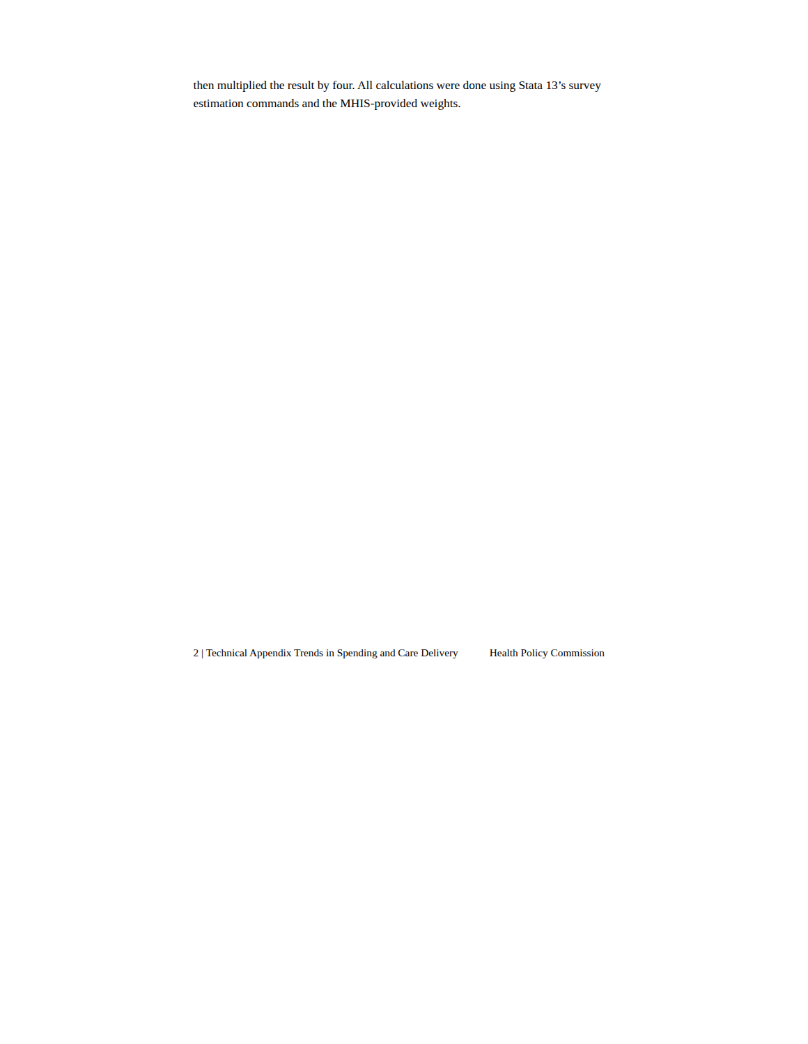then multiplied the result by four. All calculations were done using Stata 13’s survey estimation commands and the MHIS-provided weights.
2 | Technical Appendix Trends in Spending and Care Delivery
Health Policy Commission